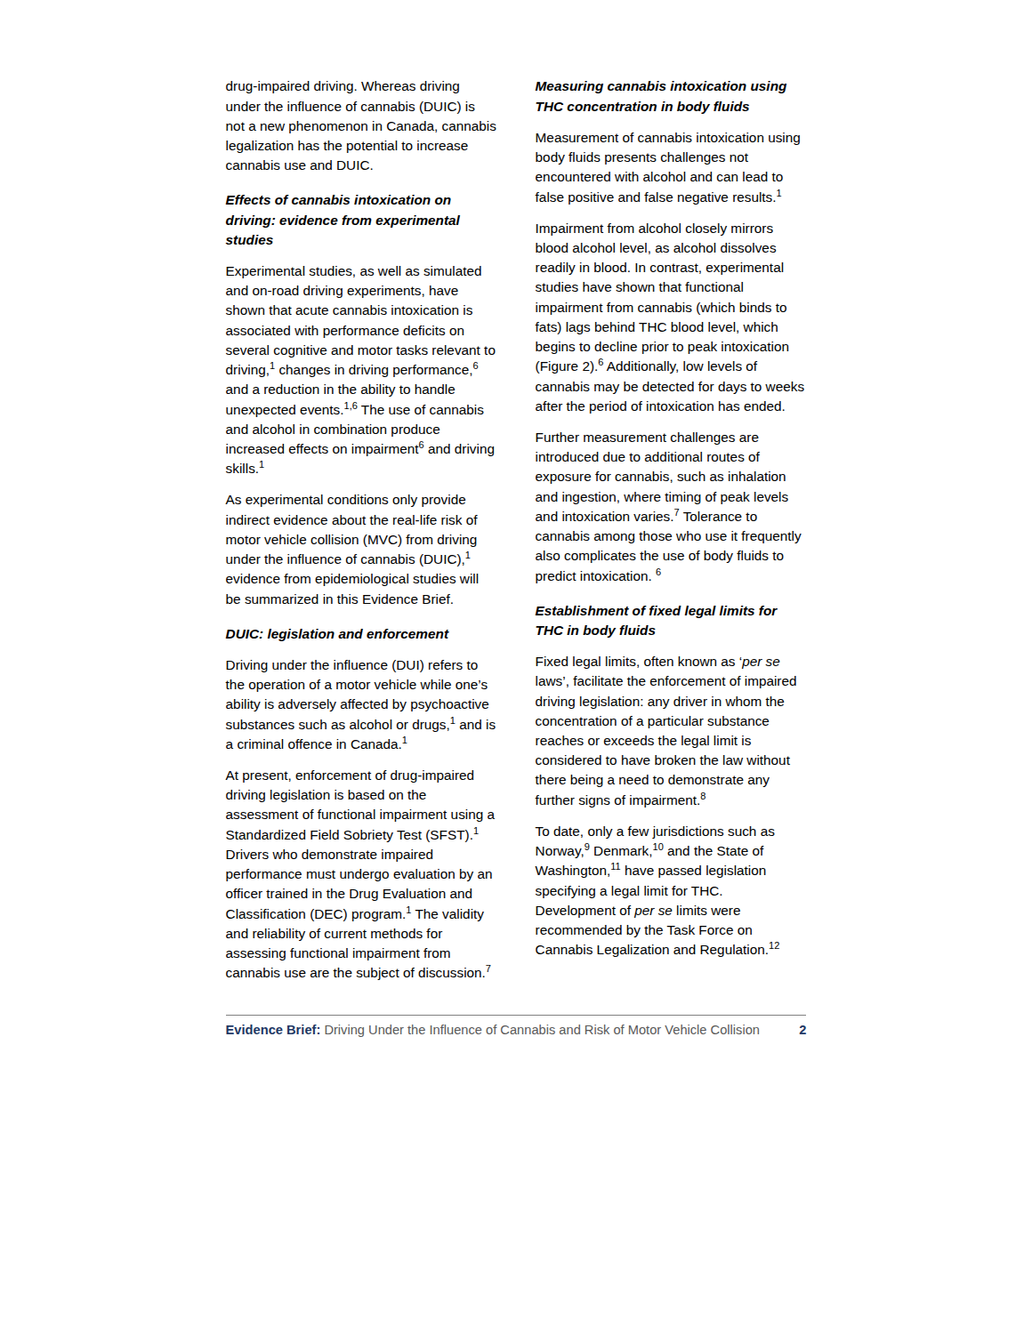drug-impaired driving. Whereas driving under the influence of cannabis (DUIC) is not a new phenomenon in Canada, cannabis legalization has the potential to increase cannabis use and DUIC.
Effects of cannabis intoxication on driving: evidence from experimental studies
Experimental studies, as well as simulated and on-road driving experiments, have shown that acute cannabis intoxication is associated with performance deficits on several cognitive and motor tasks relevant to driving,1 changes in driving performance,6 and a reduction in the ability to handle unexpected events.1,6 The use of cannabis and alcohol in combination produce increased effects on impairment6 and driving skills.1
As experimental conditions only provide indirect evidence about the real-life risk of motor vehicle collision (MVC) from driving under the influence of cannabis (DUIC),1 evidence from epidemiological studies will be summarized in this Evidence Brief.
DUIC: legislation and enforcement
Driving under the influence (DUI) refers to the operation of a motor vehicle while one’s ability is adversely affected by psychoactive substances such as alcohol or drugs,1 and is a criminal offence in Canada.1
At present, enforcement of drug-impaired driving legislation is based on the assessment of functional impairment using a Standardized Field Sobriety Test (SFST).1 Drivers who demonstrate impaired performance must undergo evaluation by an officer trained in the Drug Evaluation and Classification (DEC) program.1 The validity and reliability of current methods for assessing functional impairment from cannabis use are the subject of discussion.7
Measuring cannabis intoxication using THC concentration in body fluids
Measurement of cannabis intoxication using body fluids presents challenges not encountered with alcohol and can lead to false positive and false negative results.1
Impairment from alcohol closely mirrors blood alcohol level, as alcohol dissolves readily in blood. In contrast, experimental studies have shown that functional impairment from cannabis (which binds to fats) lags behind THC blood level, which begins to decline prior to peak intoxication (Figure 2).6 Additionally, low levels of cannabis may be detected for days to weeks after the period of intoxication has ended.
Further measurement challenges are introduced due to additional routes of exposure for cannabis, such as inhalation and ingestion, where timing of peak levels and intoxication varies.7 Tolerance to cannabis among those who use it frequently also complicates the use of body fluids to predict intoxication. 6
Establishment of fixed legal limits for THC in body fluids
Fixed legal limits, often known as ‘per se laws’, facilitate the enforcement of impaired driving legislation: any driver in whom the concentration of a particular substance reaches or exceeds the legal limit is considered to have broken the law without there being a need to demonstrate any further signs of impairment.8
To date, only a few jurisdictions such as Norway,9 Denmark,10 and the State of Washington,11 have passed legislation specifying a legal limit for THC. Development of per se limits were recommended by the Task Force on Cannabis Legalization and Regulation.12
Evidence Brief: Driving Under the Influence of Cannabis and Risk of Motor Vehicle Collision
2